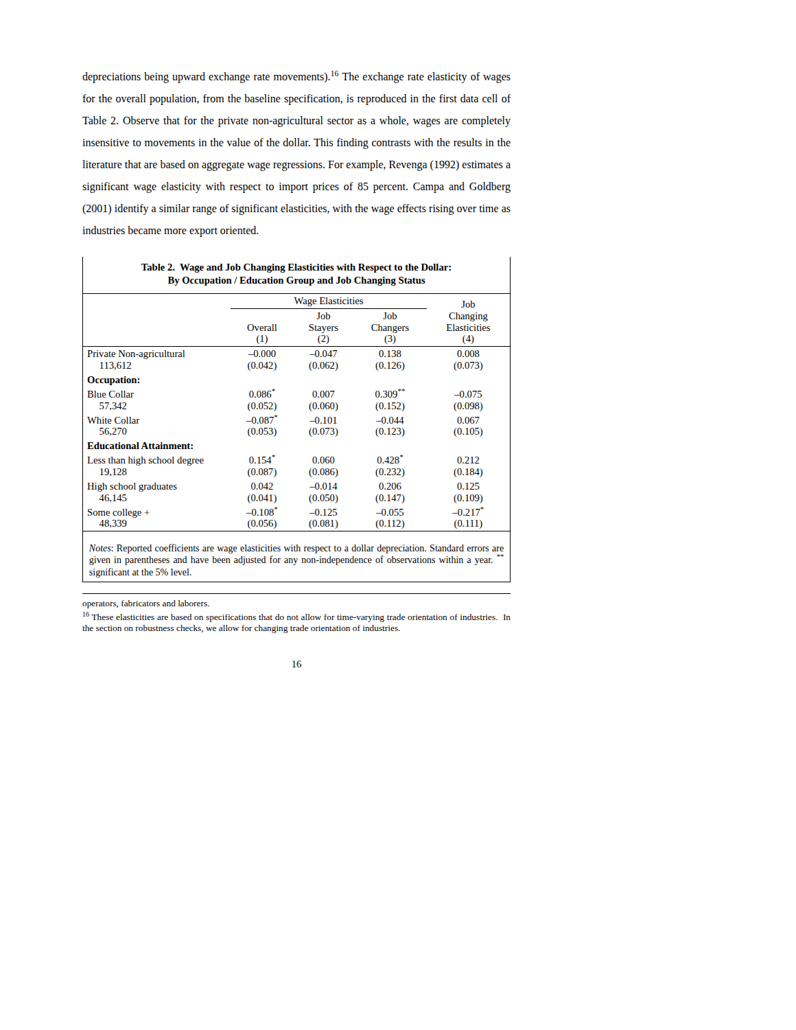depreciations being upward exchange rate movements).16 The exchange rate elasticity of wages for the overall population, from the baseline specification, is reproduced in the first data cell of Table 2. Observe that for the private non-agricultural sector as a whole, wages are completely insensitive to movements in the value of the dollar. This finding contrasts with the results in the literature that are based on aggregate wage regressions. For example, Revenga (1992) estimates a significant wage elasticity with respect to import prices of 85 percent. Campa and Goldberg (2001) identify a similar range of significant elasticities, with the wage effects rising over time as industries became more export oriented.
Table 2. Wage and Job Changing Elasticities with Respect to the Dollar: By Occupation / Education Group and Job Changing Status
| | Wage Elasticities | Job Changing Elasticities (4) |
| --- | --- | --- |
| | Overall (1) | Job Stayers (2) | Job Changers (3) |
| Private Non-agricultural 113,612 | –0.000 (0.042) | –0.047 (0.062) | 0.138 (0.126) | 0.008 (0.073) |
| Occupation: |
| Blue Collar 57,342 | 0.086 * (0.052) | 0.007 (0.060) | 0.309 ** (0.152) | –0.075 (0.098) |
| White Collar 56,270 | –0.087 * (0.053) | –0.101 (0.073) | –0.044 (0.123) | 0.067 (0.105) |
| Educational Attainment: |
| Less than high school degree 19,128 | 0.154 * (0.087) | 0.060 (0.086) | 0.428 * (0.232) | 0.212 (0.184) |
| High school graduates 46,145 | 0.042 (0.041) | –0.014 (0.050) | 0.206 (0.147) | 0.125 (0.109) |
| Some college + 48,339 | –0.108 * (0.056) | –0.125 (0.081) | –0.055 (0.112) | –0.217 * (0.111) |
| Notes : Reported coefficients are wage elasticities with respect to a dollar depreciation. Standard errors are given in parentheses and have been adjusted for any non-independence of observations within a year. ** significant at the 5% level. |
operators, fabricators and laborers.
16 These elasticities are based on specifications that do not allow for time-varying trade orientation of industries. In the section on robustness checks, we allow for changing trade orientation of industries.
16